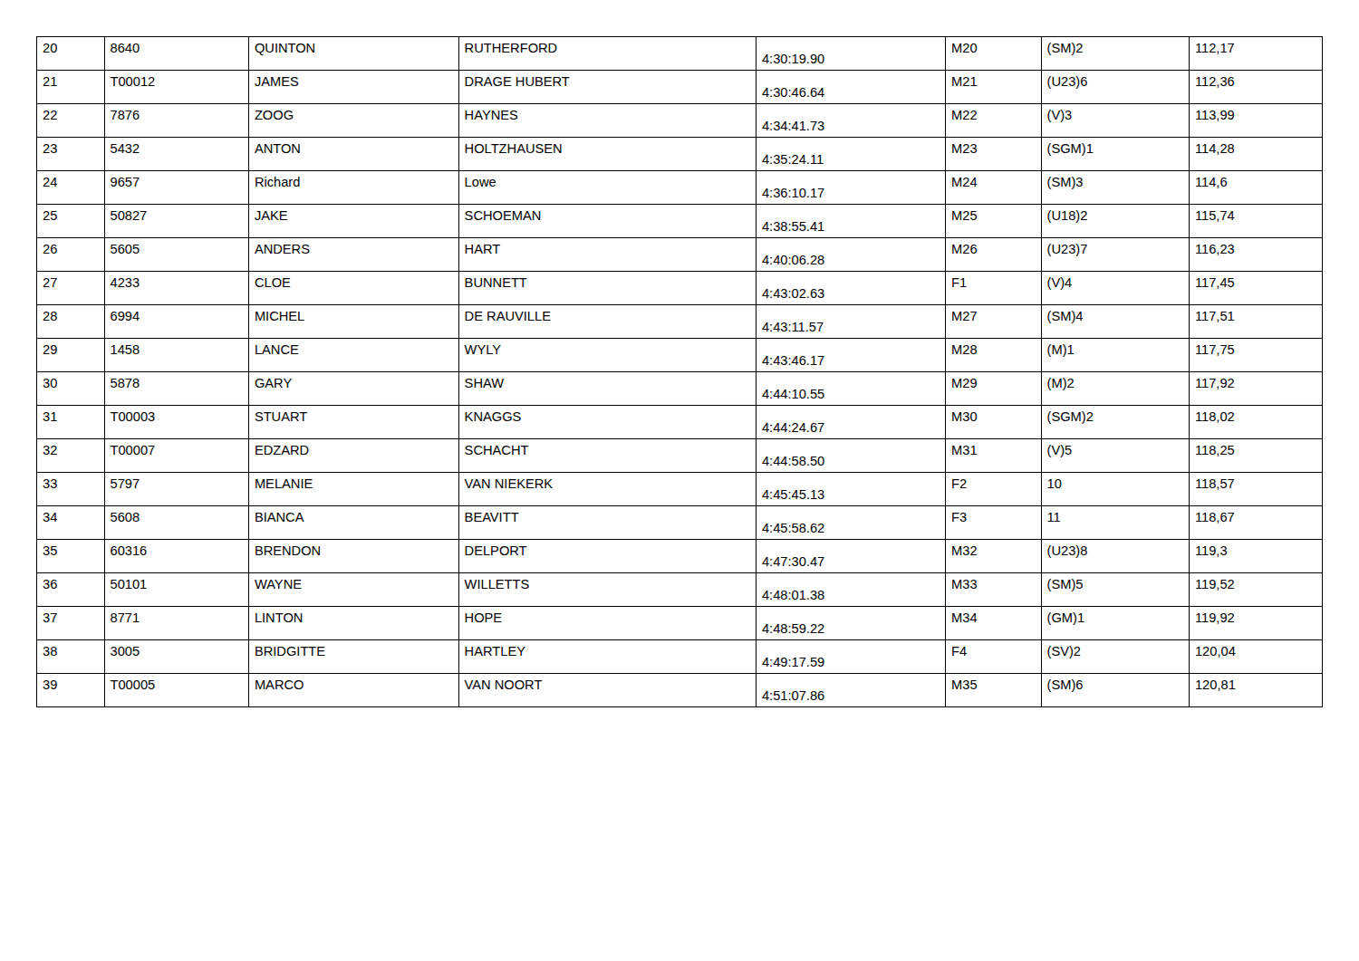| 20 | 8640 | QUINTON | RUTHERFORD | 4:30:19.90 | M20 | (SM)2 | 112,17 |
| 21 | T00012 | JAMES | DRAGE HUBERT | 4:30:46.64 | M21 | (U23)6 | 112,36 |
| 22 | 7876 | ZOOG | HAYNES | 4:34:41.73 | M22 | (V)3 | 113,99 |
| 23 | 5432 | ANTON | HOLTZHAUSEN | 4:35:24.11 | M23 | (SGM)1 | 114,28 |
| 24 | 9657 | Richard | Lowe | 4:36:10.17 | M24 | (SM)3 | 114,6 |
| 25 | 50827 | JAKE | SCHOEMAN | 4:38:55.41 | M25 | (U18)2 | 115,74 |
| 26 | 5605 | ANDERS | HART | 4:40:06.28 | M26 | (U23)7 | 116,23 |
| 27 | 4233 | CLOE | BUNNETT | 4:43:02.63 | F1 | (V)4 | 117,45 |
| 28 | 6994 | MICHEL | DE RAUVILLE | 4:43:11.57 | M27 | (SM)4 | 117,51 |
| 29 | 1458 | LANCE | WYLY | 4:43:46.17 | M28 | (M)1 | 117,75 |
| 30 | 5878 | GARY | SHAW | 4:44:10.55 | M29 | (M)2 | 117,92 |
| 31 | T00003 | STUART | KNAGGS | 4:44:24.67 | M30 | (SGM)2 | 118,02 |
| 32 | T00007 | EDZARD | SCHACHT | 4:44:58.50 | M31 | (V)5 | 118,25 |
| 33 | 5797 | MELANIE | VAN NIEKERK | 4:45:45.13 | F2 | 10 | 118,57 |
| 34 | 5608 | BIANCA | BEAVITT | 4:45:58.62 | F3 | 11 | 118,67 |
| 35 | 60316 | BRENDON | DELPORT | 4:47:30.47 | M32 | (U23)8 | 119,3 |
| 36 | 50101 | WAYNE | WILLETTS | 4:48:01.38 | M33 | (SM)5 | 119,52 |
| 37 | 8771 | LINTON | HOPE | 4:48:59.22 | M34 | (GM)1 | 119,92 |
| 38 | 3005 | BRIDGITTE | HARTLEY | 4:49:17.59 | F4 | (SV)2 | 120,04 |
| 39 | T00005 | MARCO | VAN NOORT | 4:51:07.86 | M35 | (SM)6 | 120,81 |